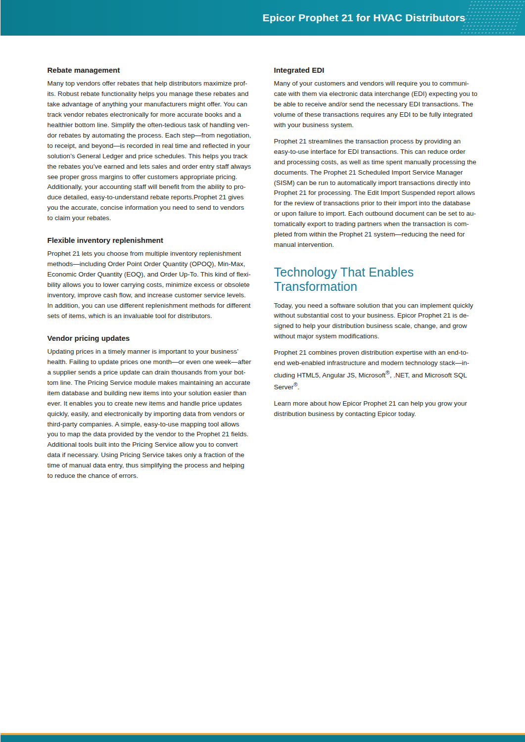Epicor Prophet 21 for HVAC Distributors
Rebate management
Many top vendors offer rebates that help distributors maximize profits. Robust rebate functionality helps you manage these rebates and take advantage of anything your manufacturers might offer. You can track vendor rebates electronically for more accurate books and a healthier bottom line. Simplify the often-tedious task of handling vendor rebates by automating the process. Each step—from negotiation, to receipt, and beyond—is recorded in real time and reflected in your solution’s General Ledger and price schedules. This helps you track the rebates you’ve earned and lets sales and order entry staff always see proper gross margins to offer customers appropriate pricing. Additionally, your accounting staff will benefit from the ability to produce detailed, easy-to-understand rebate reports.Prophet 21 gives you the accurate, concise information you need to send to vendors to claim your rebates.
Flexible inventory replenishment
Prophet 21 lets you choose from multiple inventory replenishment methods—including Order Point Order Quantity (OPOQ), Min-Max, Economic Order Quantity (EOQ), and Order Up-To. This kind of flexibility allows you to lower carrying costs, minimize excess or obsolete inventory, improve cash flow, and increase customer service levels. In addition, you can use different replenishment methods for different sets of items, which is an invaluable tool for distributors.
Vendor pricing updates
Updating prices in a timely manner is important to your business’ health. Failing to update prices one month—or even one week—after a supplier sends a price update can drain thousands from your bottom line. The Pricing Service module makes maintaining an accurate item database and building new items into your solution easier than ever. It enables you to create new items and handle price updates quickly, easily, and electronically by importing data from vendors or third-party companies. A simple, easy-to-use mapping tool allows you to map the data provided by the vendor to the Prophet 21 fields. Additional tools built into the Pricing Service allow you to convert data if necessary. Using Pricing Service takes only a fraction of the time of manual data entry, thus simplifying the process and helping to reduce the chance of errors.
Integrated EDI
Many of your customers and vendors will require you to communicate with them via electronic data interchange (EDI) expecting you to be able to receive and/or send the necessary EDI transactions. The volume of these transactions requires any EDI to be fully integrated with your business system.
Prophet 21 streamlines the transaction process by providing an easy-to-use interface for EDI transactions. This can reduce order and processing costs, as well as time spent manually processing the documents. The Prophet 21 Scheduled Import Service Manager (SISM) can be run to automatically import transactions directly into Prophet 21 for processing. The Edit Import Suspended report allows for the review of transactions prior to their import into the database or upon failure to import. Each outbound document can be set to automatically export to trading partners when the transaction is completed from within the Prophet 21 system—reducing the need for manual intervention.
Technology That Enables Transformation
Today, you need a software solution that you can implement quickly without substantial cost to your business. Epicor Prophet 21 is designed to help your distribution business scale, change, and grow without major system modifications.
Prophet 21 combines proven distribution expertise with an end-to-end web-enabled infrastructure and modern technology stack—including HTML5, Angular JS, Microsoft®, .NET, and Microsoft SQL Server®.
Learn more about how Epicor Prophet 21 can help you grow your distribution business by contacting Epicor today.